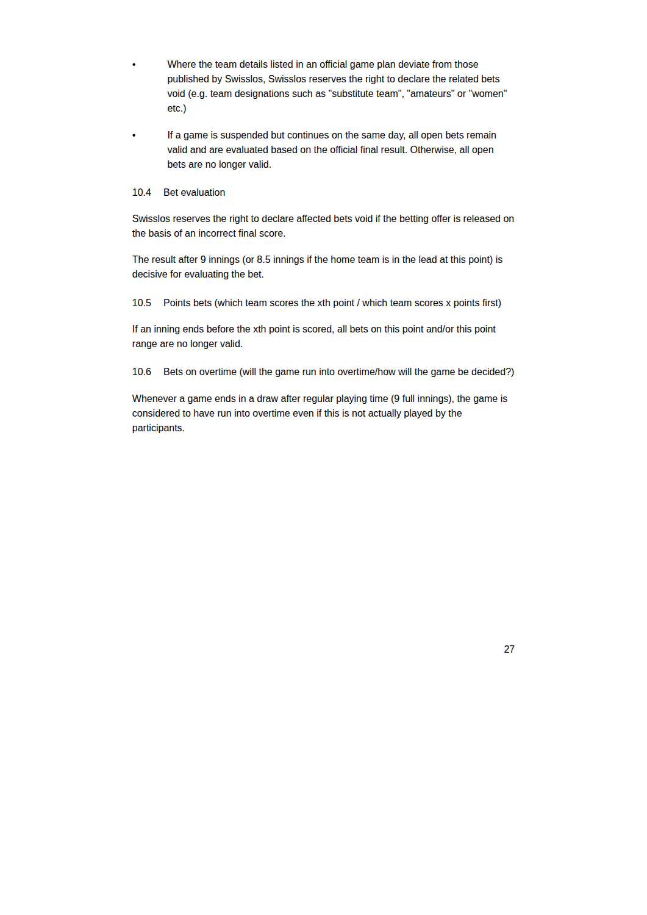Where the team details listed in an official game plan deviate from those published by Swisslos, Swisslos reserves the right to declare the related bets void (e.g. team designations such as "substitute team", "amateurs" or "women" etc.)
If a game is suspended but continues on the same day, all open bets remain valid and are evaluated based on the official final result. Otherwise, all open bets are no longer valid.
10.4 Bet evaluation
Swisslos reserves the right to declare affected bets void if the betting offer is released on the basis of an incorrect final score.
The result after 9 innings (or 8.5 innings if the home team is in the lead at this point) is decisive for evaluating the bet.
10.5 Points bets (which team scores the xth point / which team scores x points first)
If an inning ends before the xth point is scored, all bets on this point and/or this point range are no longer valid.
10.6 Bets on overtime (will the game run into overtime/how will the game be decided?)
Whenever a game ends in a draw after regular playing time (9 full innings), the game is considered to have run into overtime even if this is not actually played by the participants.
27